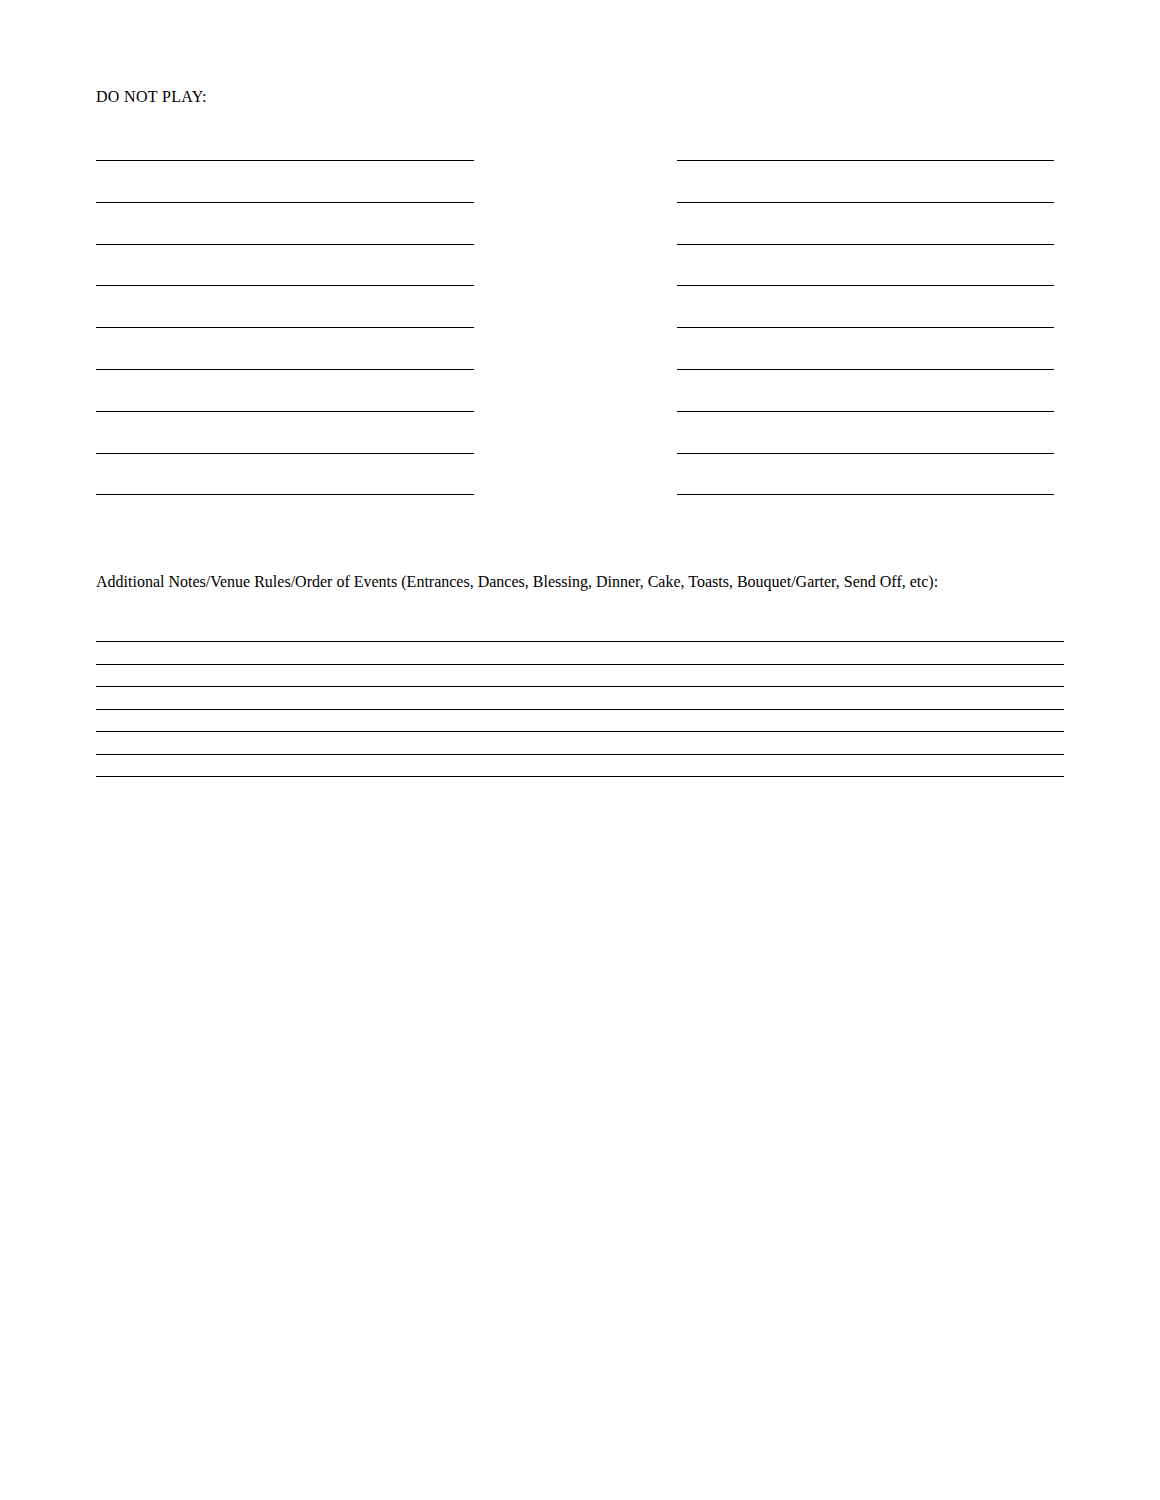DO NOT PLAY:
Additional Notes/Venue Rules/Order of Events (Entrances, Dances, Blessing, Dinner, Cake, Toasts, Bouquet/Garter, Send Off, etc):